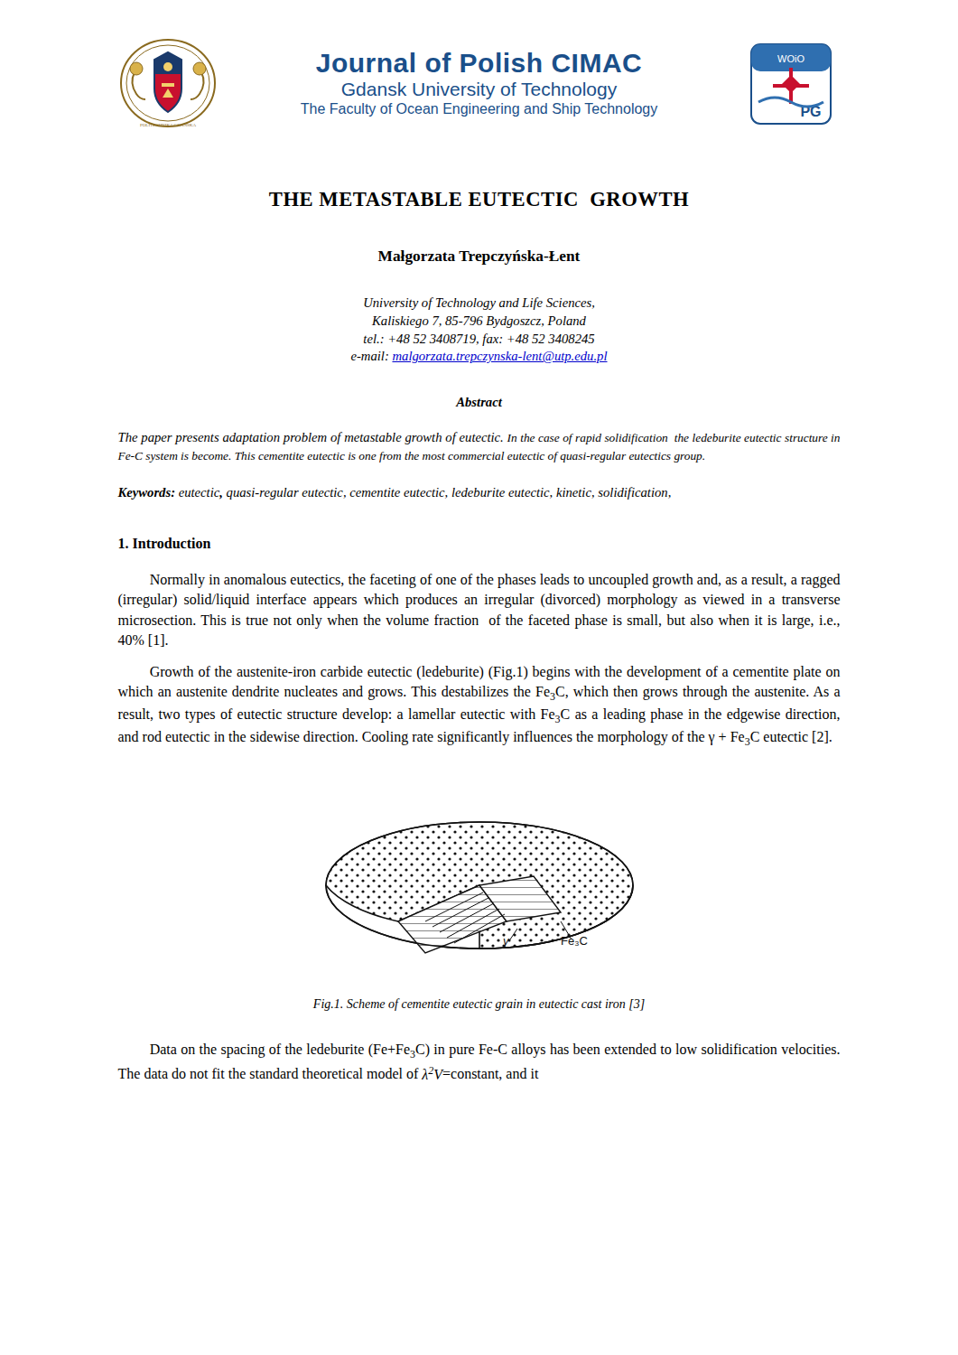POLITECHNIKA GDAŃSKA
Journal of Polish CIMAC
Gdansk University of Technology
The Faculty of Ocean Engineering and Ship Technology
WOiO PG
THE METASTABLE EUTECTIC GROWTH
Małgorzata Trepczyńska-Łent
University of Technology and Life Sciences,
Kaliskiego 7, 85-796 Bydgoszcz, Poland
tel.: +48 52 3408719, fax: +48 52 3408245
e-mail: malgorzata.trepczynska-lent@utp.edu.pl
Abstract
The paper presents adaptation problem of metastable growth of eutectic. In the case of rapid solidification the ledeburite eutectic structure in Fe-C system is become. This cementite eutectic is one from the most commercial eutectic of quasi-regular eutectics group.
Keywords: eutectic, quasi-regular eutectic, cementite eutectic, ledeburite eutectic, kinetic, solidification,
1. Introduction
Normally in anomalous eutectics, the faceting of one of the phases leads to uncoupled growth and, as a result, a ragged (irregular) solid/liquid interface appears which produces an irregular (divorced) morphology as viewed in a transverse microsection. This is true not only when the volume fraction of the faceted phase is small, but also when it is large, i.e., 40% [1].
Growth of the austenite-iron carbide eutectic (ledeburite) (Fig.1) begins with the development of a cementite plate on which an austenite dendrite nucleates and grows. This destabilizes the Fe3C, which then grows through the austenite. As a result, two types of eutectic structure develop: a lamellar eutectic with Fe3C as a leading phase in the edgewise direction, and rod eutectic in the sidewise direction. Cooling rate significantly influences the morphology of the γ + Fe3C eutectic [2].
γ Fe₃C
Fig.1. Scheme of cementite eutectic grain in eutectic cast iron [3]
Data on the spacing of the ledeburite (Fe+Fe3C) in pure Fe-C alloys has been extended to low solidification velocities. The data do not fit the standard theoretical model of λ2V=constant, and it